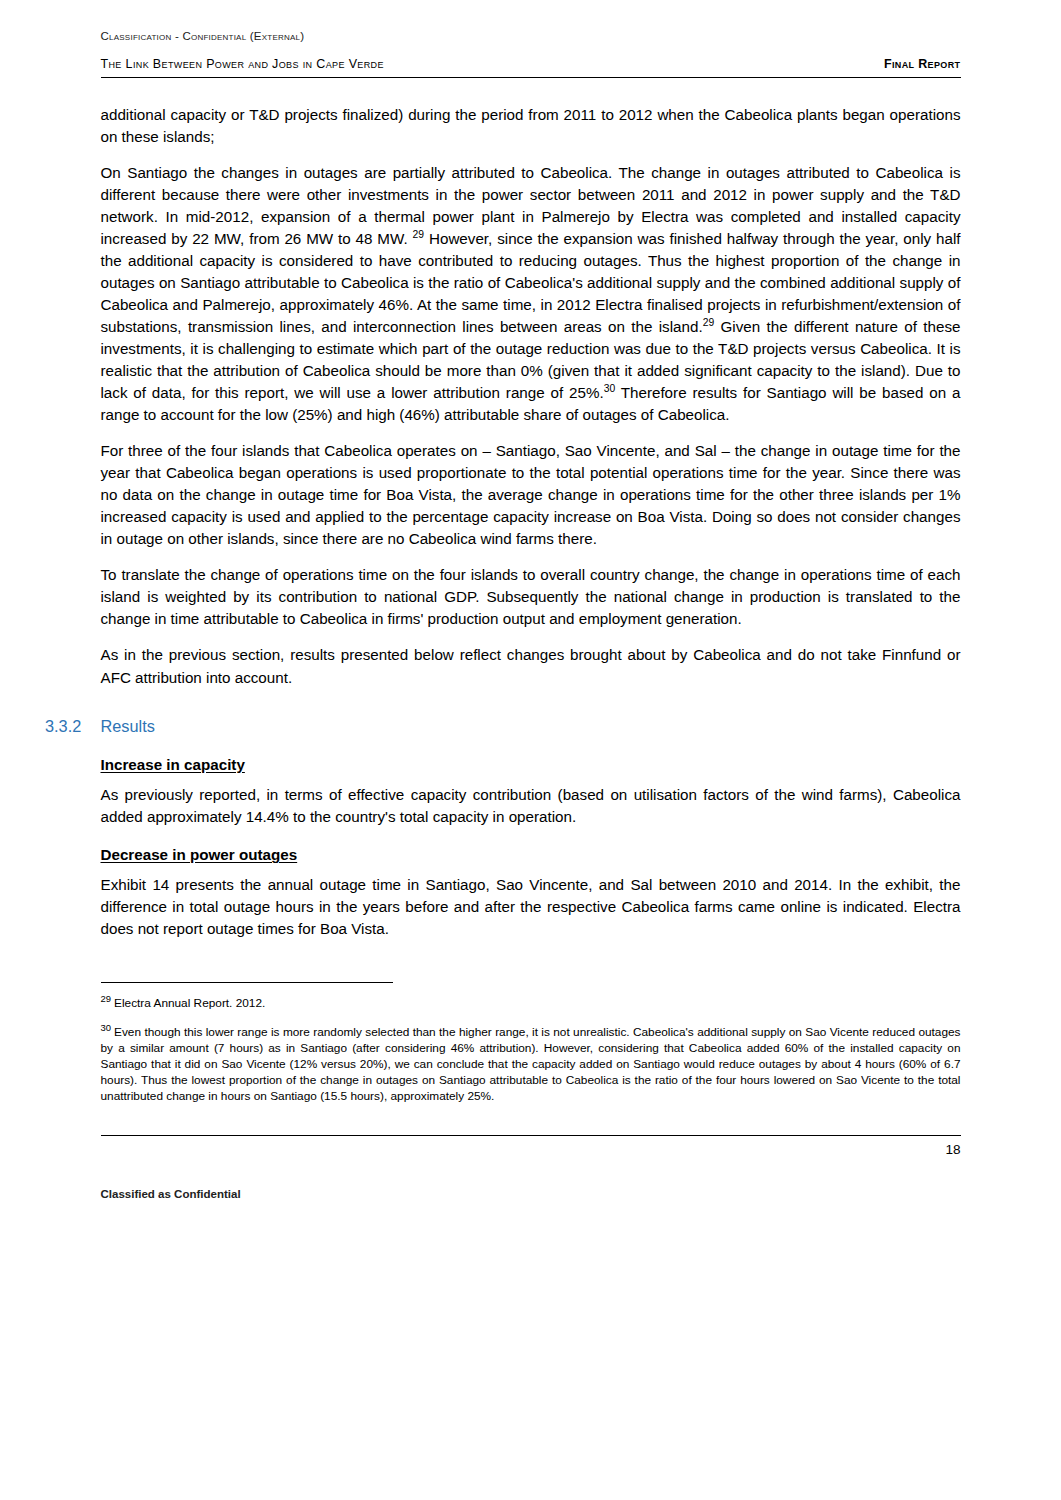Classification - Confidential (External)
The Link Between Power and Jobs in Cape Verde Final Report
additional capacity or T&D projects finalized) during the period from 2011 to 2012 when the Cabeolica plants began operations on these islands;
On Santiago the changes in outages are partially attributed to Cabeolica. The change in outages attributed to Cabeolica is different because there were other investments in the power sector between 2011 and 2012 in power supply and the T&D network. In mid-2012, expansion of a thermal power plant in Palmerejo by Electra was completed and installed capacity increased by 22 MW, from 26 MW to 48 MW. 29 However, since the expansion was finished halfway through the year, only half the additional capacity is considered to have contributed to reducing outages. Thus the highest proportion of the change in outages on Santiago attributable to Cabeolica is the ratio of Cabeolica's additional supply and the combined additional supply of Cabeolica and Palmerejo, approximately 46%. At the same time, in 2012 Electra finalised projects in refurbishment/extension of substations, transmission lines, and interconnection lines between areas on the island.29 Given the different nature of these investments, it is challenging to estimate which part of the outage reduction was due to the T&D projects versus Cabeolica. It is realistic that the attribution of Cabeolica should be more than 0% (given that it added significant capacity to the island). Due to lack of data, for this report, we will use a lower attribution range of 25%.30 Therefore results for Santiago will be based on a range to account for the low (25%) and high (46%) attributable share of outages of Cabeolica.
For three of the four islands that Cabeolica operates on – Santiago, Sao Vincente, and Sal – the change in outage time for the year that Cabeolica began operations is used proportionate to the total potential operations time for the year. Since there was no data on the change in outage time for Boa Vista, the average change in operations time for the other three islands per 1% increased capacity is used and applied to the percentage capacity increase on Boa Vista. Doing so does not consider changes in outage on other islands, since there are no Cabeolica wind farms there.
To translate the change of operations time on the four islands to overall country change, the change in operations time of each island is weighted by its contribution to national GDP. Subsequently the national change in production is translated to the change in time attributable to Cabeolica in firms' production output and employment generation.
As in the previous section, results presented below reflect changes brought about by Cabeolica and do not take Finnfund or AFC attribution into account.
3.3.2 Results
Increase in capacity
As previously reported, in terms of effective capacity contribution (based on utilisation factors of the wind farms), Cabeolica added approximately 14.4% to the country's total capacity in operation.
Decrease in power outages
Exhibit 14 presents the annual outage time in Santiago, Sao Vincente, and Sal between 2010 and 2014. In the exhibit, the difference in total outage hours in the years before and after the respective Cabeolica farms came online is indicated. Electra does not report outage times for Boa Vista.
29 Electra Annual Report. 2012.
30 Even though this lower range is more randomly selected than the higher range, it is not unrealistic. Cabeolica's additional supply on Sao Vicente reduced outages by a similar amount (7 hours) as in Santiago (after considering 46% attribution). However, considering that Cabeolica added 60% of the installed capacity on Santiago that it did on Sao Vicente (12% versus 20%), we can conclude that the capacity added on Santiago would reduce outages by about 4 hours (60% of 6.7 hours). Thus the lowest proportion of the change in outages on Santiago attributable to Cabeolica is the ratio of the four hours lowered on Sao Vicente to the total unattributed change in hours on Santiago (15.5 hours), approximately 25%.
18
Classified as Confidential